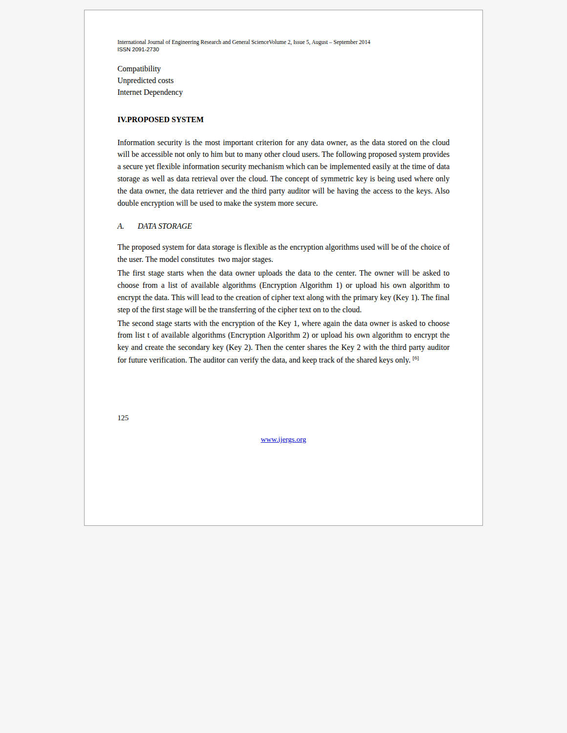International Journal of Engineering Research and General ScienceVolume 2, Issue 5, August – September 2014
ISSN 2091-2730
Compatibility
Unpredicted costs
Internet Dependency
IV.PROPOSED SYSTEM
Information security is the most important criterion for any data owner, as the data stored on the cloud will be accessible not only to him but to many other cloud users. The following proposed system provides a secure yet flexible information security mechanism which can be implemented easily at the time of data storage as well as data retrieval over the cloud. The concept of symmetric key is being used where only the data owner, the data retriever and the third party auditor will be having the access to the keys. Also double encryption will be used to make the system more secure.
A. DATA STORAGE
The proposed system for data storage is flexible as the encryption algorithms used will be of the choice of the user. The model constitutes two major stages.
The first stage starts when the data owner uploads the data to the center. The owner will be asked to choose from a list of available algorithms (Encryption Algorithm 1) or upload his own algorithm to encrypt the data. This will lead to the creation of cipher text along with the primary key (Key 1). The final step of the first stage will be the transferring of the cipher text on to the cloud.
The second stage starts with the encryption of the Key 1, where again the data owner is asked to choose from list t of available algorithms (Encryption Algorithm 2) or upload his own algorithm to encrypt the key and create the secondary key (Key 2). Then the center shares the Key 2 with the third party auditor for future verification. The auditor can verify the data, and keep track of the shared keys only. [6]
125
www.ijergs.org